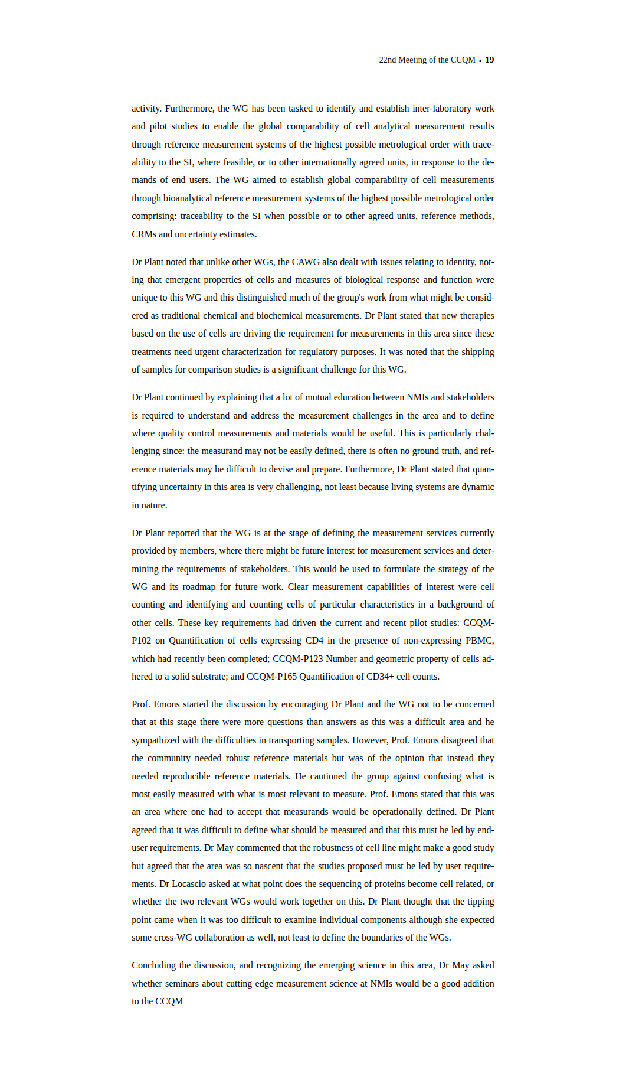22nd Meeting of the CCQM ▪ 19
activity. Furthermore, the WG has been tasked to identify and establish inter-laboratory work and pilot studies to enable the global comparability of cell analytical measurement results through reference measurement systems of the highest possible metrological order with traceability to the SI, where feasible, or to other internationally agreed units, in response to the demands of end users. The WG aimed to establish global comparability of cell measurements through bioanalytical reference measurement systems of the highest possible metrological order comprising: traceability to the SI when possible or to other agreed units, reference methods, CRMs and uncertainty estimates.
Dr Plant noted that unlike other WGs, the CAWG also dealt with issues relating to identity, noting that emergent properties of cells and measures of biological response and function were unique to this WG and this distinguished much of the group's work from what might be considered as traditional chemical and biochemical measurements. Dr Plant stated that new therapies based on the use of cells are driving the requirement for measurements in this area since these treatments need urgent characterization for regulatory purposes. It was noted that the shipping of samples for comparison studies is a significant challenge for this WG.
Dr Plant continued by explaining that a lot of mutual education between NMIs and stakeholders is required to understand and address the measurement challenges in the area and to define where quality control measurements and materials would be useful. This is particularly challenging since: the measurand may not be easily defined, there is often no ground truth, and reference materials may be difficult to devise and prepare. Furthermore, Dr Plant stated that quantifying uncertainty in this area is very challenging, not least because living systems are dynamic in nature.
Dr Plant reported that the WG is at the stage of defining the measurement services currently provided by members, where there might be future interest for measurement services and determining the requirements of stakeholders. This would be used to formulate the strategy of the WG and its roadmap for future work. Clear measurement capabilities of interest were cell counting and identifying and counting cells of particular characteristics in a background of other cells. These key requirements had driven the current and recent pilot studies: CCQM-P102 on Quantification of cells expressing CD4 in the presence of non-expressing PBMC, which had recently been completed; CCQM-P123 Number and geometric property of cells adhered to a solid substrate; and CCQM-P165 Quantification of CD34+ cell counts.
Prof. Emons started the discussion by encouraging Dr Plant and the WG not to be concerned that at this stage there were more questions than answers as this was a difficult area and he sympathized with the difficulties in transporting samples. However, Prof. Emons disagreed that the community needed robust reference materials but was of the opinion that instead they needed reproducible reference materials. He cautioned the group against confusing what is most easily measured with what is most relevant to measure. Prof. Emons stated that this was an area where one had to accept that measurands would be operationally defined. Dr Plant agreed that it was difficult to define what should be measured and that this must be led by end-user requirements. Dr May commented that the robustness of cell line might make a good study but agreed that the area was so nascent that the studies proposed must be led by user requirements. Dr Locascio asked at what point does the sequencing of proteins become cell related, or whether the two relevant WGs would work together on this. Dr Plant thought that the tipping point came when it was too difficult to examine individual components although she expected some cross-WG collaboration as well, not least to define the boundaries of the WGs.
Concluding the discussion, and recognizing the emerging science in this area, Dr May asked whether seminars about cutting edge measurement science at NMIs would be a good addition to the CCQM